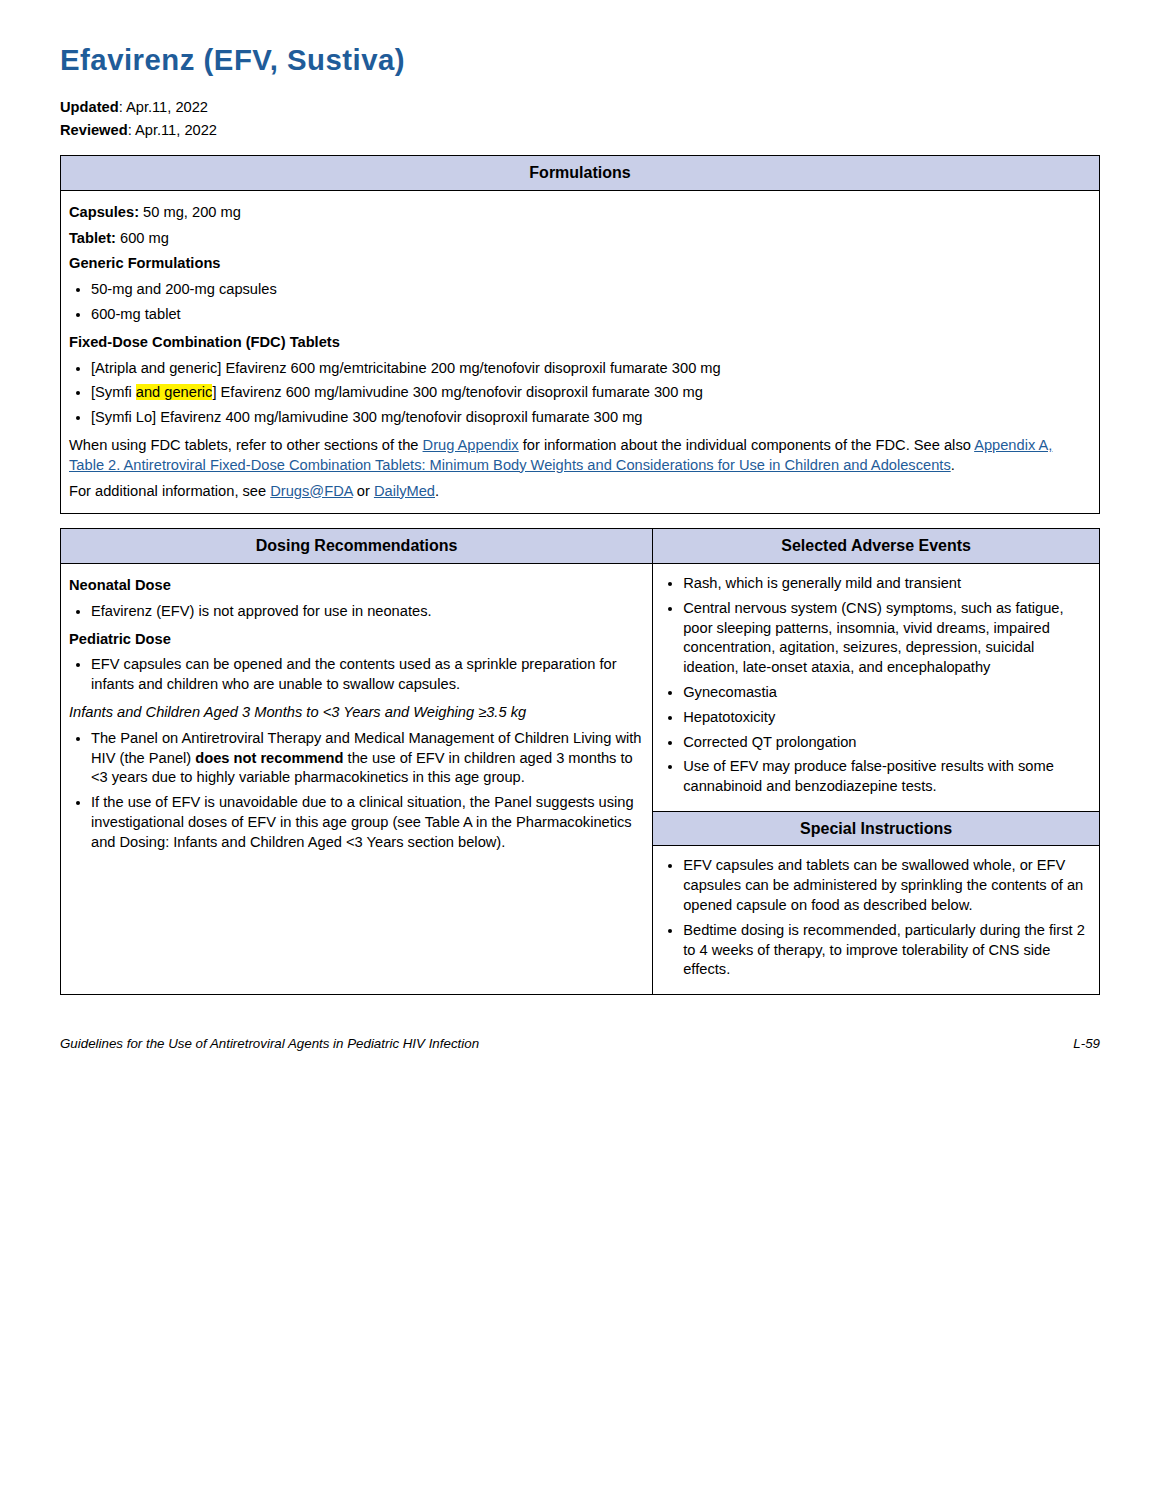Efavirenz (EFV, Sustiva)
Updated: Apr.11, 2022
Reviewed: Apr.11, 2022
| Formulations |
| --- |
| Capsules: 50 mg, 200 mg Tablet: 600 mg Generic Formulations 50-mg and 200-mg capsules 600-mg tablet Fixed-Dose Combination (FDC) Tablets [Atripla and generic] Efavirenz 600 mg/emtricitabine 200 mg/tenofovir disoproxil fumarate 300 mg [Symfi and generic ] Efavirenz 600 mg/lamivudine 300 mg/tenofovir disoproxil fumarate 300 mg [Symfi Lo] Efavirenz 400 mg/lamivudine 300 mg/tenofovir disoproxil fumarate 300 mg When using FDC tablets, refer to other sections of the Drug Appendix for information about the individual components of the FDC. See also Appendix A, Table 2. Antiretroviral Fixed-Dose Combination Tablets: Minimum Body Weights and Considerations for Use in Children and Adolescents . For additional information, see Drugs@FDA or DailyMed . |
| Dosing Recommendations | Selected Adverse Events |
| --- | --- |
| Neonatal Dose Efavirenz (EFV) is not approved for use in neonates. Pediatric Dose EFV capsules can be opened and the contents used as a sprinkle preparation for infants and children who are unable to swallow capsules. Infants and Children Aged 3 Months to <3 Years and Weighing ≥3.5 kg The Panel on Antiretroviral Therapy and Medical Management of Children Living with HIV (the Panel) does not recommend the use of EFV in children aged 3 months to <3 years due to highly variable pharmacokinetics in this age group. If the use of EFV is unavoidable due to a clinical situation, the Panel suggests using investigational doses of EFV in this age group (see Table A in the Pharmacokinetics and Dosing: Infants and Children Aged <3 Years section below). | Rash, which is generally mild and transient Central nervous system (CNS) symptoms, such as fatigue, poor sleeping patterns, insomnia, vivid dreams, impaired concentration, agitation, seizures, depression, suicidal ideation, late-onset ataxia, and encephalopathy Gynecomastia Hepatotoxicity Corrected QT prolongation Use of EFV may produce false-positive results with some cannabinoid and benzodiazepine tests. |
| / Special Instructions / / --- / / EFV capsules and tablets can be swallowed whole, or EFV capsules can be administered by sprinkling the contents of an opened capsule on food as described below. Bedtime dosing is recommended, particularly during the first 2 to 4 weeks of therapy, to improve tolerability of CNS side effects. / |
Guidelines for the Use of Antiretroviral Agents in Pediatric HIV Infection
L-59